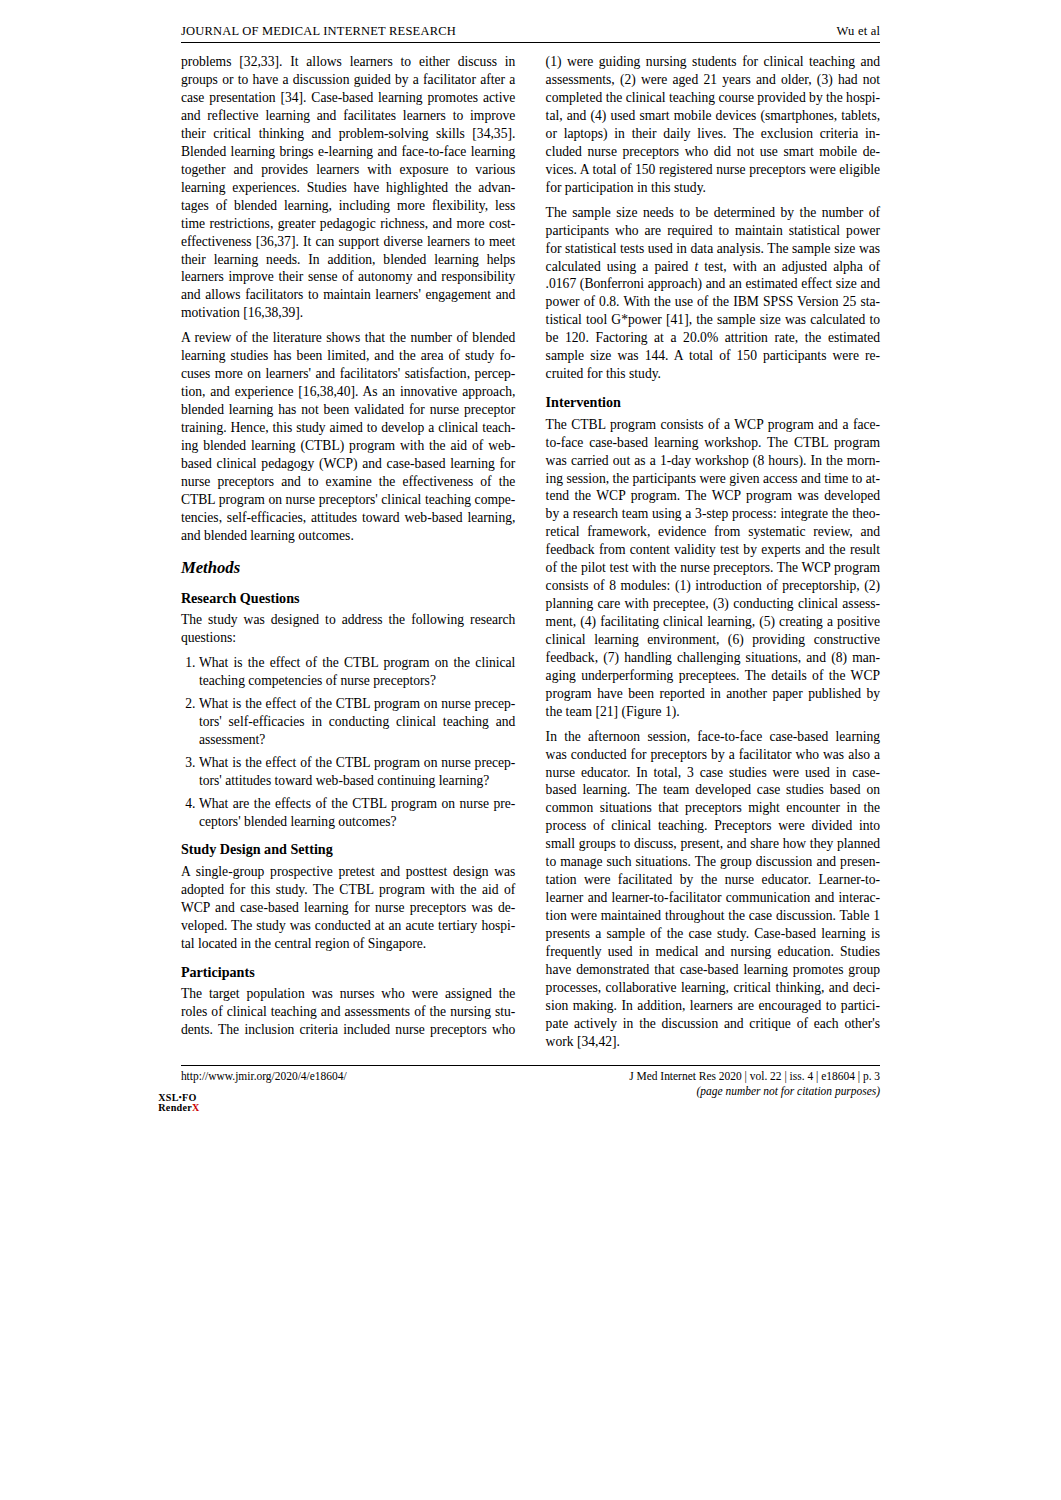Journal of Medical Internet Research Wu et al
problems [32,33]. It allows learners to either discuss in groups or to have a discussion guided by a facilitator after a case presentation [34]. Case-based learning promotes active and reflective learning and facilitates learners to improve their critical thinking and problem-solving skills [34,35]. Blended learning brings e-learning and face-to-face learning together and provides learners with exposure to various learning experiences. Studies have highlighted the advantages of blended learning, including more flexibility, less time restrictions, greater pedagogic richness, and more cost-effectiveness [36,37]. It can support diverse learners to meet their learning needs. In addition, blended learning helps learners improve their sense of autonomy and responsibility and allows facilitators to maintain learners' engagement and motivation [16,38,39].
A review of the literature shows that the number of blended learning studies has been limited, and the area of study focuses more on learners' and facilitators' satisfaction, perception, and experience [16,38,40]. As an innovative approach, blended learning has not been validated for nurse preceptor training. Hence, this study aimed to develop a clinical teaching blended learning (CTBL) program with the aid of web-based clinical pedagogy (WCP) and case-based learning for nurse preceptors and to examine the effectiveness of the CTBL program on nurse preceptors' clinical teaching competencies, self-efficacies, attitudes toward web-based learning, and blended learning outcomes.
Methods
Research Questions
The study was designed to address the following research questions:
What is the effect of the CTBL program on the clinical teaching competencies of nurse preceptors?
What is the effect of the CTBL program on nurse preceptors' self-efficacies in conducting clinical teaching and assessment?
What is the effect of the CTBL program on nurse preceptors' attitudes toward web-based continuing learning?
What are the effects of the CTBL program on nurse preceptors' blended learning outcomes?
Study Design and Setting
A single-group prospective pretest and posttest design was adopted for this study. The CTBL program with the aid of WCP and case-based learning for nurse preceptors was developed. The study was conducted at an acute tertiary hospital located in the central region of Singapore.
Participants
The target population was nurses who were assigned the roles of clinical teaching and assessments of the nursing students. The inclusion criteria included nurse preceptors who (1) were guiding nursing students for clinical teaching and assessments, (2) were aged 21 years and older, (3) had not completed the clinical teaching course provided by the hospital, and (4) used smart mobile devices (smartphones, tablets, or laptops) in their daily lives. The exclusion criteria included nurse preceptors who did not use smart mobile devices. A total of 150 registered nurse preceptors were eligible for participation in this study.
The sample size needs to be determined by the number of participants who are required to maintain statistical power for statistical tests used in data analysis. The sample size was calculated using a paired t test, with an adjusted alpha of .0167 (Bonferroni approach) and an estimated effect size and power of 0.8. With the use of the IBM SPSS Version 25 statistical tool G*power [41], the sample size was calculated to be 120. Factoring at a 20.0% attrition rate, the estimated sample size was 144. A total of 150 participants were recruited for this study.
Intervention
The CTBL program consists of a WCP program and a face-to-face case-based learning workshop. The CTBL program was carried out as a 1-day workshop (8 hours). In the morning session, the participants were given access and time to attend the WCP program. The WCP program was developed by a research team using a 3-step process: integrate the theoretical framework, evidence from systematic review, and feedback from content validity test by experts and the result of the pilot test with the nurse preceptors. The WCP program consists of 8 modules: (1) introduction of preceptorship, (2) planning care with preceptee, (3) conducting clinical assessment, (4) facilitating clinical learning, (5) creating a positive clinical learning environment, (6) providing constructive feedback, (7) handling challenging situations, and (8) managing underperforming preceptees. The details of the WCP program have been reported in another paper published by the team [21] (Figure 1).
In the afternoon session, face-to-face case-based learning was conducted for preceptors by a facilitator who was also a nurse educator. In total, 3 case studies were used in case-based learning. The team developed case studies based on common situations that preceptors might encounter in the process of clinical teaching. Preceptors were divided into small groups to discuss, present, and share how they planned to manage such situations. The group discussion and presentation were facilitated by the nurse educator. Learner-to-learner and learner-to-facilitator communication and interaction were maintained throughout the case discussion. Table 1 presents a sample of the case study. Case-based learning is frequently used in medical and nursing education. Studies have demonstrated that case-based learning promotes group processes, collaborative learning, critical thinking, and decision making. In addition, learners are encouraged to participate actively in the discussion and critique of each other's work [34,42].
http://www.jmir.org/2020/4/e18604/ J Med Internet Res 2020 | vol. 22 | iss. 4 | e18604 | p. 3 (page number not for citation purposes)
XSL•FO
RenderX